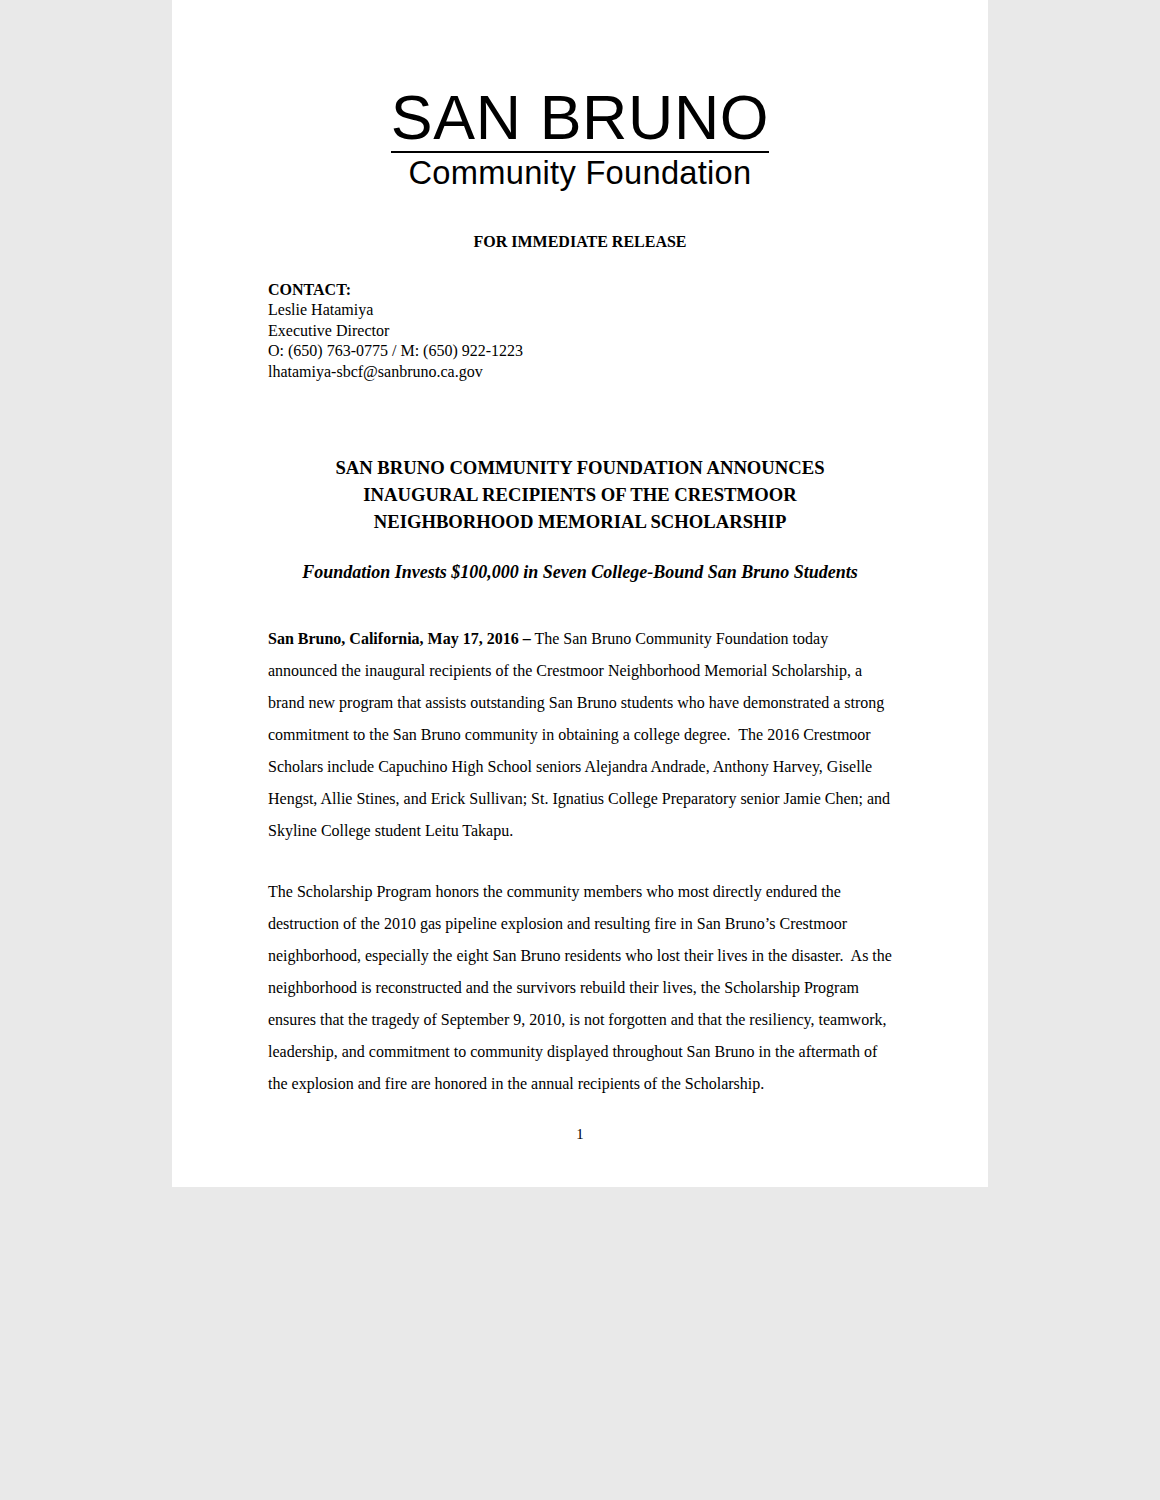SAN BRUNO
Community Foundation
FOR IMMEDIATE RELEASE
CONTACT:
Leslie Hatamiya
Executive Director
O: (650) 763-0775 / M: (650) 922-1223
lhatamiya-sbcf@sanbruno.ca.gov
San Bruno Community Foundation Announces Inaugural Recipients of the Crestmoor Neighborhood Memorial Scholarship
Foundation Invests $100,000 in Seven College-Bound San Bruno Students
San Bruno, California, May 17, 2016 – The San Bruno Community Foundation today announced the inaugural recipients of the Crestmoor Neighborhood Memorial Scholarship, a brand new program that assists outstanding San Bruno students who have demonstrated a strong commitment to the San Bruno community in obtaining a college degree. The 2016 Crestmoor Scholars include Capuchino High School seniors Alejandra Andrade, Anthony Harvey, Giselle Hengst, Allie Stines, and Erick Sullivan; St. Ignatius College Preparatory senior Jamie Chen; and Skyline College student Leitu Takapu.
The Scholarship Program honors the community members who most directly endured the destruction of the 2010 gas pipeline explosion and resulting fire in San Bruno’s Crestmoor neighborhood, especially the eight San Bruno residents who lost their lives in the disaster. As the neighborhood is reconstructed and the survivors rebuild their lives, the Scholarship Program ensures that the tragedy of September 9, 2010, is not forgotten and that the resiliency, teamwork, leadership, and commitment to community displayed throughout San Bruno in the aftermath of the explosion and fire are honored in the annual recipients of the Scholarship.
1